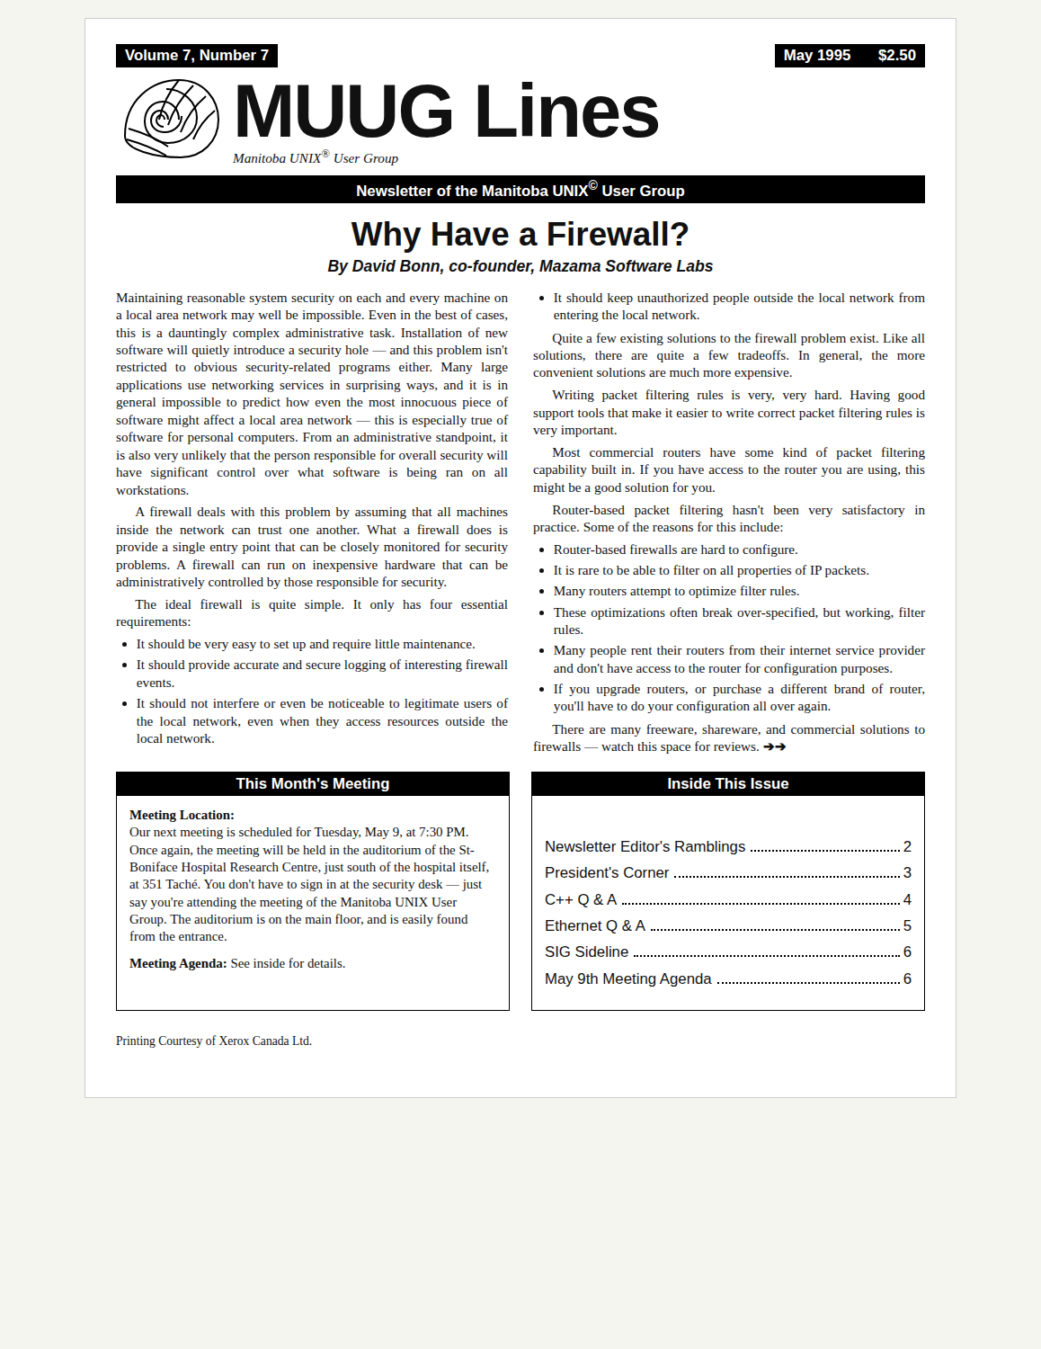Volume 7, Number 7
May 1995 $2.50
MUUG Lines
Manitoba UNIX® User Group
Newsletter of the Manitoba UNIX© User Group
Why Have a Firewall?
By David Bonn, co-founder, Mazama Software Labs
Maintaining reasonable system security on each and every machine on a local area network may well be impossible. Even in the best of cases, this is a dauntingly complex administrative task. Installation of new software will quietly introduce a security hole — and this problem isn't restricted to obvious security-related programs either. Many large applications use networking services in surprising ways, and it is in general impossible to predict how even the most innocuous piece of software might affect a local area network — this is especially true of software for personal computers. From an administrative standpoint, it is also very unlikely that the person responsible for overall security will have significant control over what software is being ran on all workstations.
A firewall deals with this problem by assuming that all machines inside the network can trust one another. What a firewall does is provide a single entry point that can be closely monitored for security problems. A firewall can run on inexpensive hardware that can be administratively controlled by those responsible for security.
The ideal firewall is quite simple. It only has four essential requirements:
It should be very easy to set up and require little maintenance.
It should provide accurate and secure logging of interesting firewall events.
It should not interfere or even be noticeable to legitimate users of the local network, even when they access resources outside the local network.
It should keep unauthorized people outside the local network from entering the local network.
Quite a few existing solutions to the firewall problem exist. Like all solutions, there are quite a few tradeoffs. In general, the more convenient solutions are much more expensive.
Writing packet filtering rules is very, very hard. Having good support tools that make it easier to write correct packet filtering rules is very important.
Most commercial routers have some kind of packet filtering capability built in. If you have access to the router you are using, this might be a good solution for you.
Router-based packet filtering hasn't been very satisfactory in practice. Some of the reasons for this include:
Router-based firewalls are hard to configure.
It is rare to be able to filter on all properties of IP packets.
Many routers attempt to optimize filter rules.
These optimizations often break over-specified, but working, filter rules.
Many people rent their routers from their internet service provider and don't have access to the router for configuration purposes.
If you upgrade routers, or purchase a different brand of router, you'll have to do your configuration all over again.
There are many freeware, shareware, and commercial solutions to firewalls — watch this space for reviews. ➔➔
This Month's Meeting
Meeting Location:
Our next meeting is scheduled for Tuesday, May 9, at 7:30 PM. Once again, the meeting will be held in the auditorium of the St-Boniface Hospital Research Centre, just south of the hospital itself, at 351 Taché. You don't have to sign in at the security desk — just say you're attending the meeting of the Manitoba UNIX User Group. The auditorium is on the main floor, and is easily found from the entrance.
Meeting Agenda: See inside for details.
Inside This Issue
Newsletter Editor's Ramblings 2
President's Corner 3
C++ Q & A 4
Ethernet Q & A 5
SIG Sideline 6
May 9th Meeting Agenda 6
Printing Courtesy of Xerox Canada Ltd.